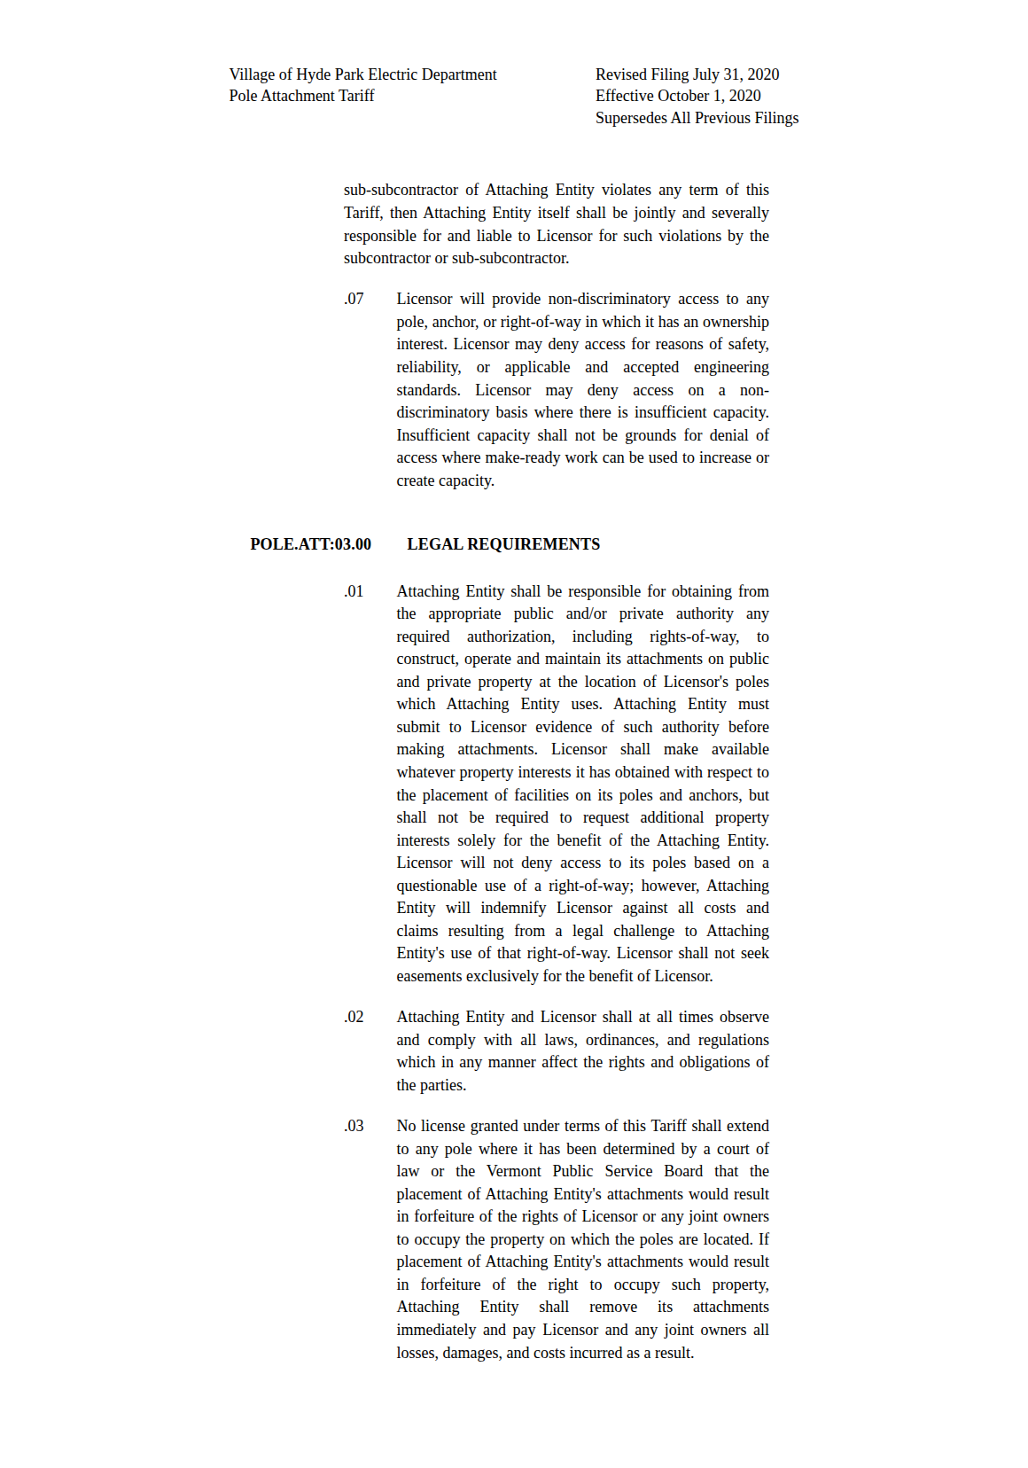Village of Hyde Park Electric Department
Pole Attachment Tariff
Revised Filing July 31, 2020
Effective October 1, 2020
Supersedes All Previous Filings
sub-subcontractor of Attaching Entity violates any term of this Tariff, then Attaching Entity itself shall be jointly and severally responsible for and liable to Licensor for such violations by the subcontractor or sub-subcontractor.
.07
Licensor will provide non-discriminatory access to any pole, anchor, or right-of-way in which it has an ownership interest. Licensor may deny access for reasons of safety, reliability, or applicable and accepted engineering standards. Licensor may deny access on a non-discriminatory basis where there is insufficient capacity. Insufficient capacity shall not be grounds for denial of access where make-ready work can be used to increase or create capacity.
POLE.ATT:03.00 LEGAL REQUIREMENTS
.01
Attaching Entity shall be responsible for obtaining from the appropriate public and/or private authority any required authorization, including rights-of-way, to construct, operate and maintain its attachments on public and private property at the location of Licensor's poles which Attaching Entity uses. Attaching Entity must submit to Licensor evidence of such authority before making attachments. Licensor shall make available whatever property interests it has obtained with respect to the placement of facilities on its poles and anchors, but shall not be required to request additional property interests solely for the benefit of the Attaching Entity. Licensor will not deny access to its poles based on a questionable use of a right-of-way; however, Attaching Entity will indemnify Licensor against all costs and claims resulting from a legal challenge to Attaching Entity's use of that right-of-way. Licensor shall not seek easements exclusively for the benefit of Licensor.
.02
Attaching Entity and Licensor shall at all times observe and comply with all laws, ordinances, and regulations which in any manner affect the rights and obligations of the parties.
.03
No license granted under terms of this Tariff shall extend to any pole where it has been determined by a court of law or the Vermont Public Service Board that the placement of Attaching Entity's attachments would result in forfeiture of the rights of Licensor or any joint owners to occupy the property on which the poles are located. If placement of Attaching Entity's attachments would result in forfeiture of the right to occupy such property, Attaching Entity shall remove its attachments immediately and pay Licensor and any joint owners all losses, damages, and costs incurred as a result.